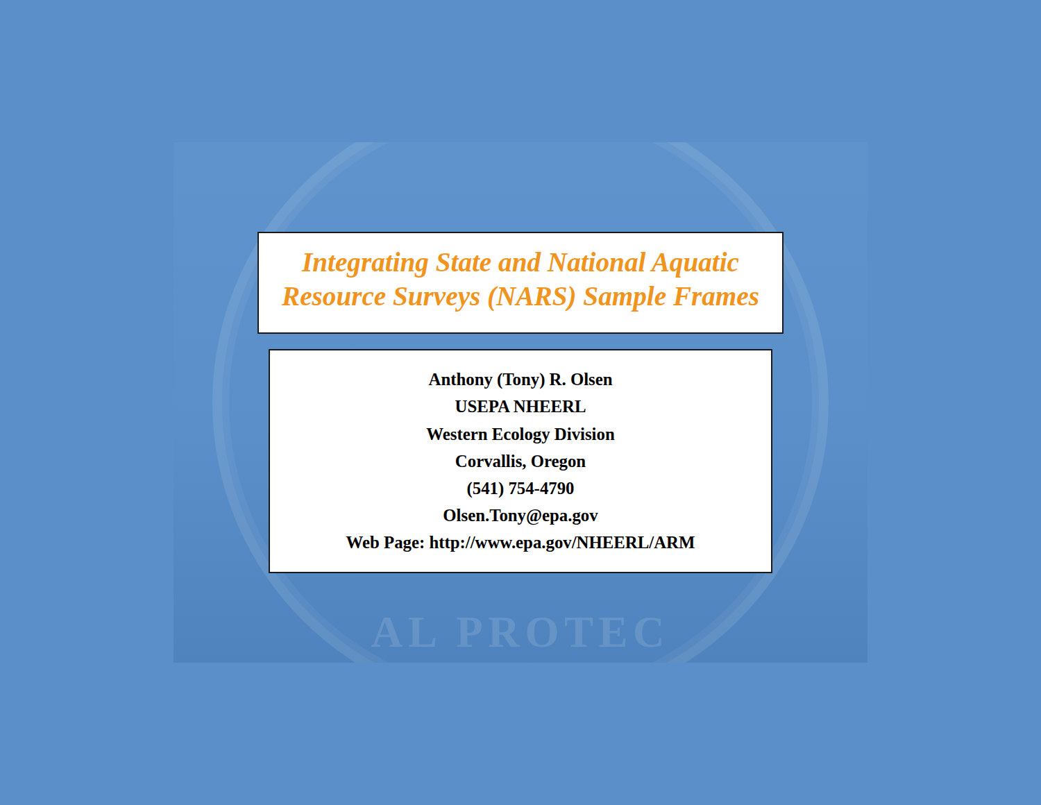Integrating State and National Aquatic Resource Surveys (NARS) Sample Frames
Anthony (Tony) R. Olsen
USEPA NHEERL
Western Ecology Division
Corvallis, Oregon
(541) 754-4790
Olsen.Tony@epa.gov
Web Page: http://www.epa.gov/NHEERL/ARM